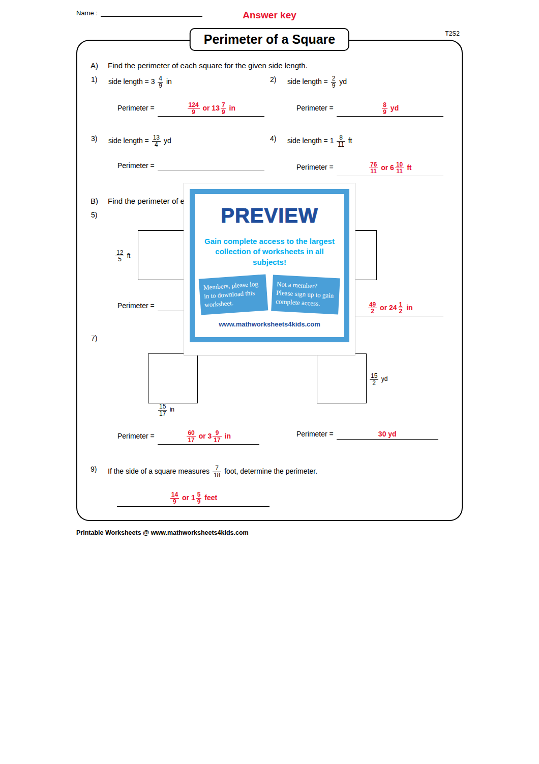Name :
Answer key
T2S2
Perimeter of a Square
A) Find the perimeter of each square for the given side length.
| 1) side length = 3 4 9 in Perimeter = 124 9 or 13 7 9 in | 2) side length = 2 9 yd Perimeter = 8 9 yd |
| 3) side length = 13 4 yd Perimeter = | 4) side length = 1 8 11 ft Perimeter = 76 11 or 6 10 11 ft |
B) Find the perimeter of each square.
| 5) 12 5 ft Perimeter = | 6) Perimeter = 49 2 or 24 1 2 in |
| 7) 15 17 in Perimeter = 60 17 or 3 9 17 in | 8) 15 2 yd Perimeter = 30 yd |
9) If the side of a square measures 718 foot, determine the perimeter.
149 or 159 feet
Printable Worksheets @ www.mathworksheets4kids.com
PREVIEW
Gain complete access to the largest collection of worksheets in all subjects!
Members, please log in to download this worksheet.
Not a member? Please sign up to gain complete access.
www.mathworksheets4kids.com